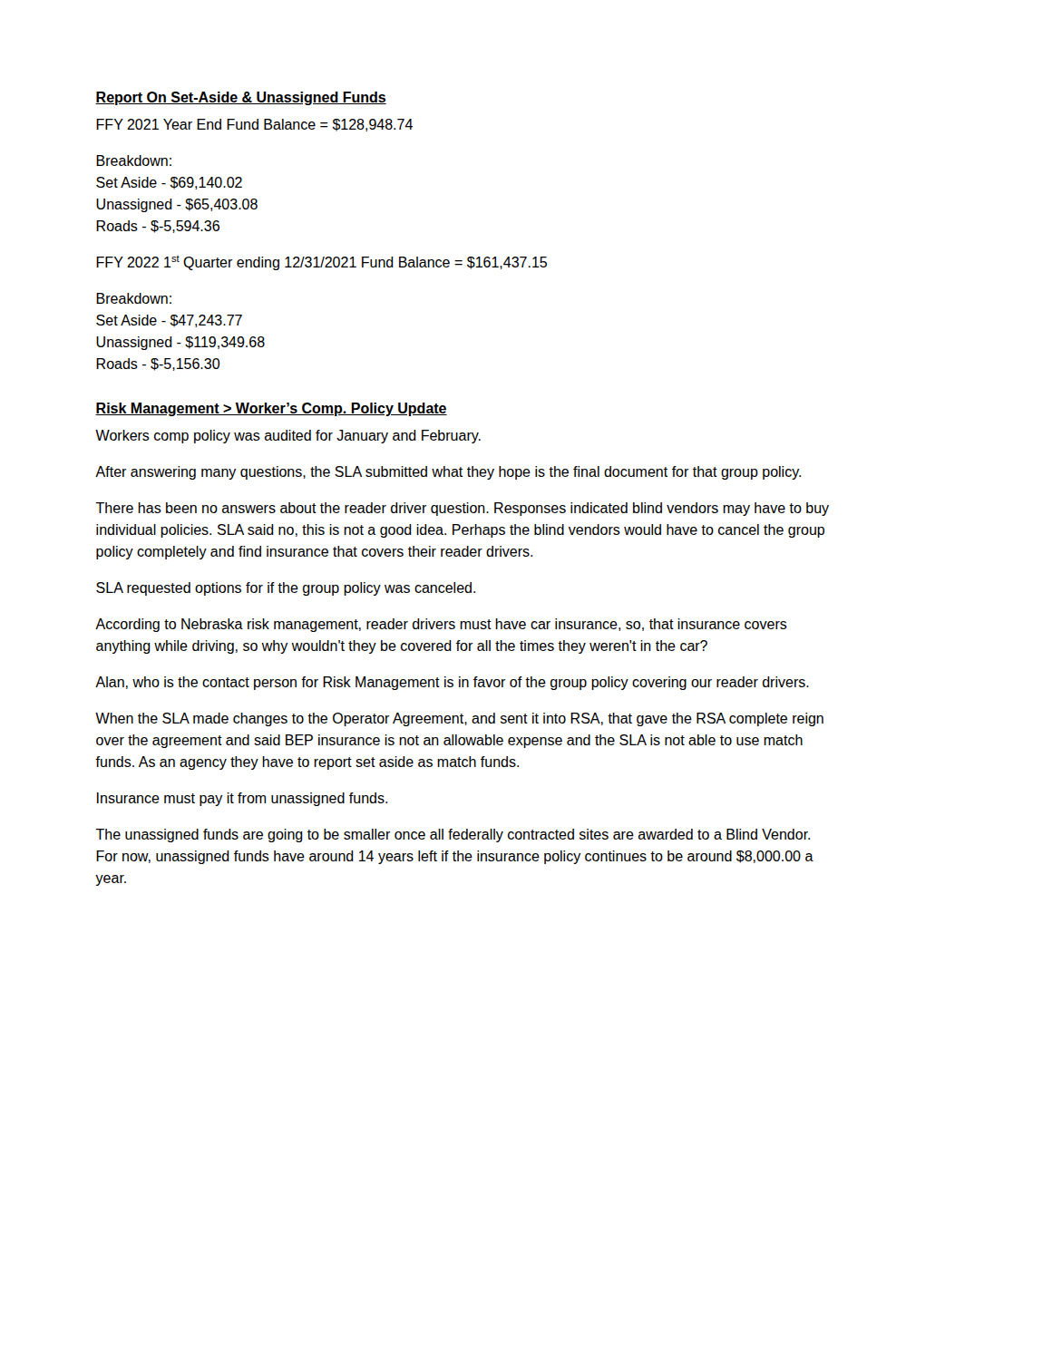Report On Set-Aside & Unassigned Funds
FFY 2021 Year End Fund Balance = $128,948.74
Breakdown:
Set Aside - $69,140.02
Unassigned - $65,403.08
Roads - $-5,594.36
FFY 2022 1st Quarter ending 12/31/2021 Fund Balance = $161,437.15
Breakdown:
Set Aside - $47,243.77
Unassigned - $119,349.68
Roads - $-5,156.30
Risk Management > Worker’s Comp. Policy Update
Workers comp policy was audited for January and February.
After answering many questions, the SLA submitted what they hope is the final document for that group policy.
There has been no answers about the reader driver question. Responses indicated blind vendors may have to buy individual policies. SLA said no, this is not a good idea. Perhaps the blind vendors would have to cancel the group policy completely and find insurance that covers their reader drivers.
SLA requested options for if the group policy was canceled.
According to Nebraska risk management, reader drivers must have car insurance, so, that insurance covers anything while driving, so why wouldn't they be covered for all the times they weren't in the car?
Alan, who is the contact person for Risk Management is in favor of the group policy covering our reader drivers.
When the SLA made changes to the Operator Agreement, and sent it into RSA, that gave the RSA complete reign over the agreement and said BEP insurance is not an allowable expense and the SLA is not able to use match funds. As an agency they have to report set aside as match funds.
Insurance must pay it from unassigned funds.
The unassigned funds are going to be smaller once all federally contracted sites are awarded to a Blind Vendor. For now, unassigned funds have around 14 years left if the insurance policy continues to be around $8,000.00 a year.